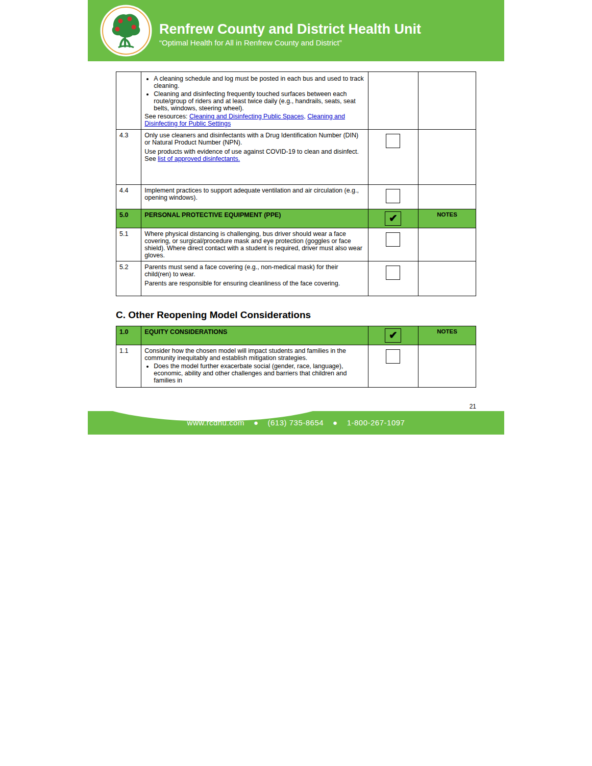Renfrew County and District Health Unit
“Optimal Health for All in Renfrew County and District”
| | A cleaning schedule and log must be posted in each bus and used to track cleaning. Cleaning and disinfecting frequently touched surfaces between each route/group of riders and at least twice daily (e.g., handrails, seats, seat belts, windows, steering wheel). See resources: Cleaning and Disinfecting Public Spaces, Cleaning and Disinfecting for Public Settings | | |
| 4.3 | Only use cleaners and disinfectants with a Drug Identification Number (DIN) or Natural Product Number (NPN). Use products with evidence of use against COVID-19 to clean and disinfect. See list of approved disinfectants. | | |
| 4.4 | Implement practices to support adequate ventilation and air circulation (e.g., opening windows). | | |
| 5.0 | PERSONAL PROTECTIVE EQUIPMENT (PPE) | ✔ | NOTES |
| 5.1 | Where physical distancing is challenging, bus driver should wear a face covering, or surgical/procedure mask and eye protection (goggles or face shield). Where direct contact with a student is required, driver must also wear gloves. | | |
| 5.2 | Parents must send a face covering (e.g., non-medical mask) for their child(ren) to wear. Parents are responsible for ensuring cleanliness of the face covering. | | |
C. Other Reopening Model Considerations
| 1.0 | EQUITY CONSIDERATIONS | ✔ | NOTES |
| 1.1 | Consider how the chosen model will impact students and families in the community inequitably and establish mitigation strategies. Does the model further exacerbate social (gender, race, language), economic, ability and other challenges and barriers that children and families in | | |
21
www.rcdhu.com●(613) 735-8654●1-800-267-1097